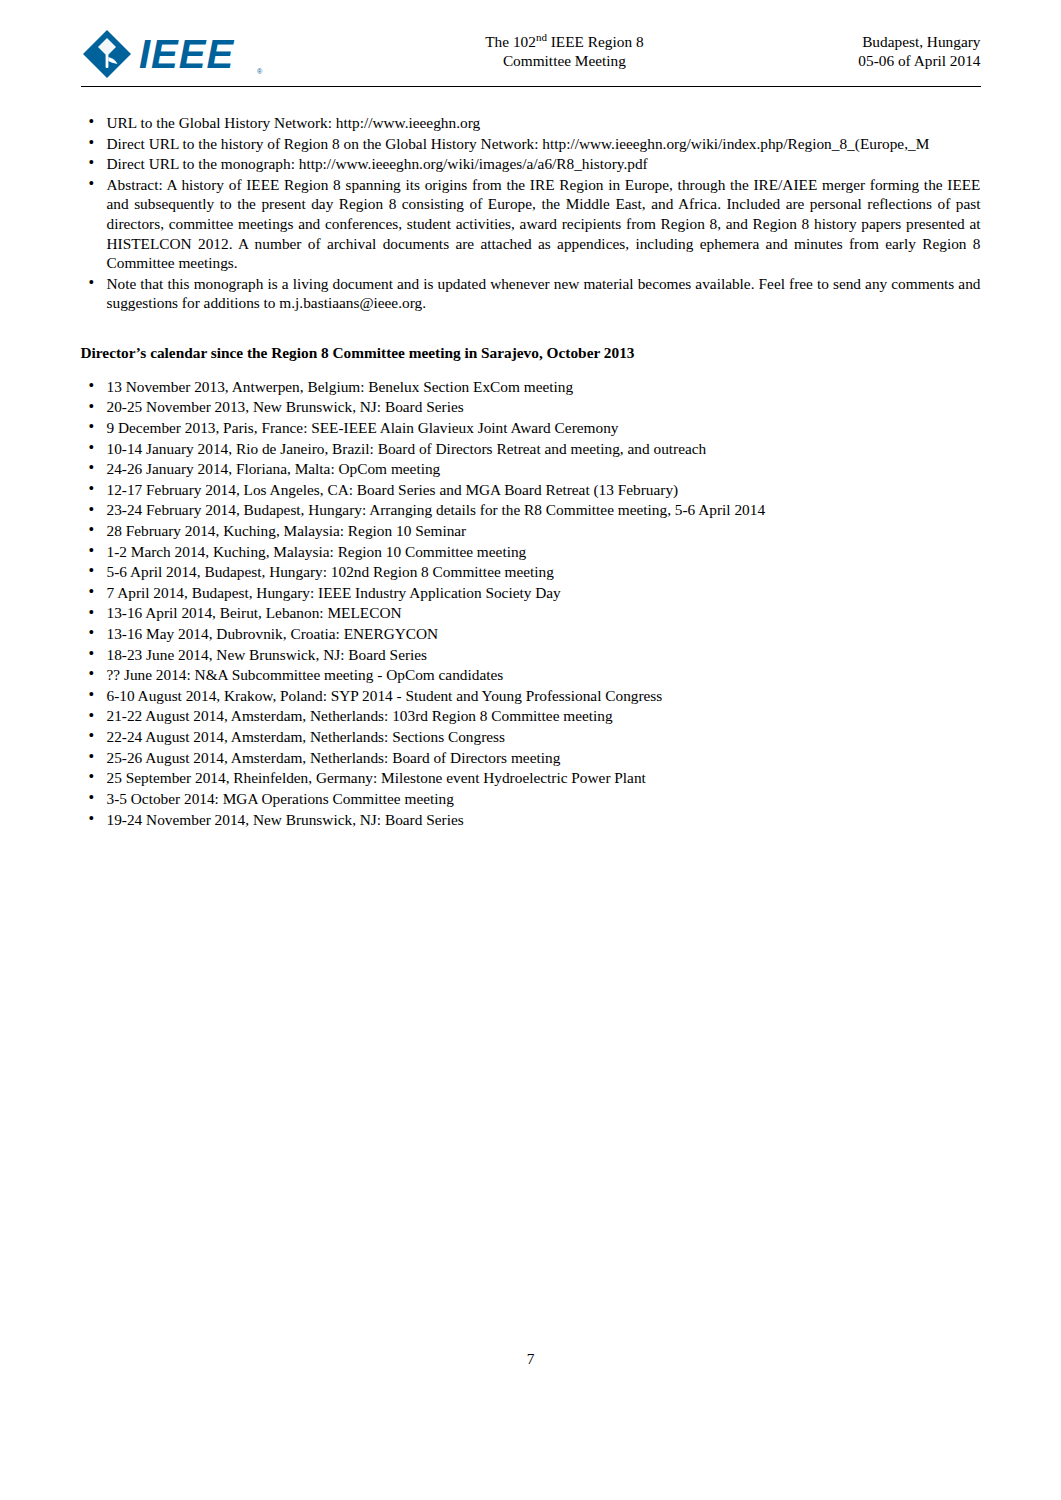IEEE ®
The 102nd IEEE Region 8
Committee Meeting
Budapest, Hungary
05-06 of April 2014
URL to the Global History Network: http://www.ieeeghn.org
Direct URL to the history of Region 8 on the Global History Network: http://www.ieeeghn.org/wiki/index.php/Region_8_(Europe,_M
Direct URL to the monograph: http://www.ieeeghn.org/wiki/images/a/a6/R8_history.pdf
Abstract: A history of IEEE Region 8 spanning its origins from the IRE Region in Europe, through the IRE/AIEE merger forming the IEEE and subsequently to the present day Region 8 consisting of Europe, the Middle East, and Africa. Included are personal reflections of past directors, committee meetings and conferences, student activities, award recipients from Region 8, and Region 8 history papers presented at HISTELCON 2012. A number of archival documents are attached as appendices, including ephemera and minutes from early Region 8 Committee meetings.
Note that this monograph is a living document and is updated whenever new material becomes available. Feel free to send any comments and suggestions for additions to m.j.bastiaans@ieee.org.
Director’s calendar since the Region 8 Committee meeting in Sarajevo, October 2013
13 November 2013, Antwerpen, Belgium: Benelux Section ExCom meeting
20-25 November 2013, New Brunswick, NJ: Board Series
9 December 2013, Paris, France: SEE-IEEE Alain Glavieux Joint Award Ceremony
10-14 January 2014, Rio de Janeiro, Brazil: Board of Directors Retreat and meeting, and outreach
24-26 January 2014, Floriana, Malta: OpCom meeting
12-17 February 2014, Los Angeles, CA: Board Series and MGA Board Retreat (13 February)
23-24 February 2014, Budapest, Hungary: Arranging details for the R8 Committee meeting, 5-6 April 2014
28 February 2014, Kuching, Malaysia: Region 10 Seminar
1-2 March 2014, Kuching, Malaysia: Region 10 Committee meeting
5-6 April 2014, Budapest, Hungary: 102nd Region 8 Committee meeting
7 April 2014, Budapest, Hungary: IEEE Industry Application Society Day
13-16 April 2014, Beirut, Lebanon: MELECON
13-16 May 2014, Dubrovnik, Croatia: ENERGYCON
18-23 June 2014, New Brunswick, NJ: Board Series
?? June 2014: N&A Subcommittee meeting - OpCom candidates
6-10 August 2014, Krakow, Poland: SYP 2014 - Student and Young Professional Congress
21-22 August 2014, Amsterdam, Netherlands: 103rd Region 8 Committee meeting
22-24 August 2014, Amsterdam, Netherlands: Sections Congress
25-26 August 2014, Amsterdam, Netherlands: Board of Directors meeting
25 September 2014, Rheinfelden, Germany: Milestone event Hydroelectric Power Plant
3-5 October 2014: MGA Operations Committee meeting
19-24 November 2014, New Brunswick, NJ: Board Series
7